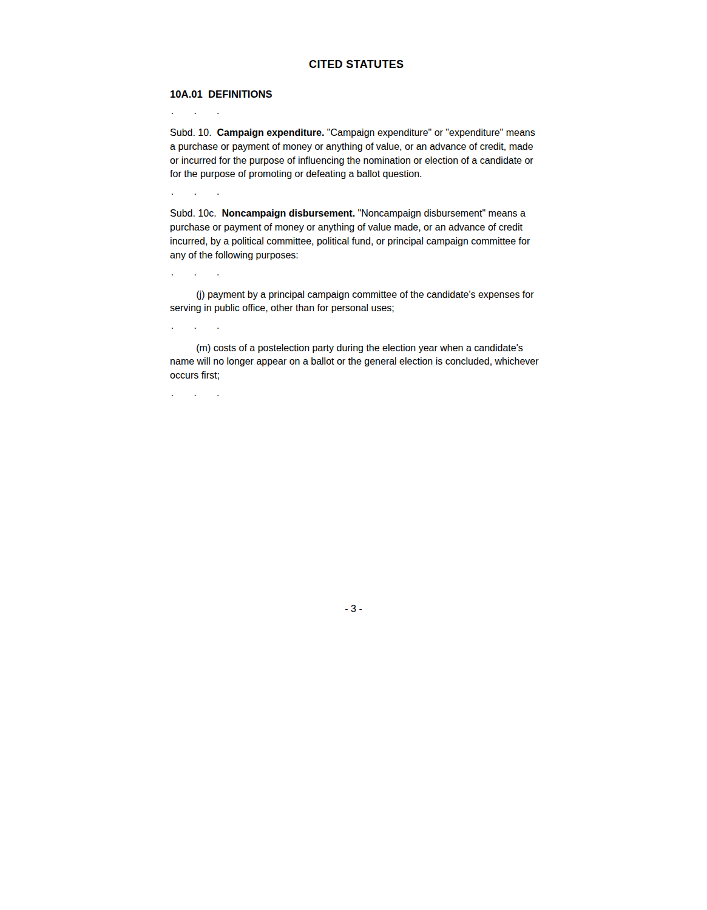CITED STATUTES
10A.01 DEFINITIONS
. . .
Subd. 10. Campaign expenditure. "Campaign expenditure" or "expenditure" means a purchase or payment of money or anything of value, or an advance of credit, made or incurred for the purpose of influencing the nomination or election of a candidate or for the purpose of promoting or defeating a ballot question.
. . .
Subd. 10c. Noncampaign disbursement. "Noncampaign disbursement" means a purchase or payment of money or anything of value made, or an advance of credit incurred, by a political committee, political fund, or principal campaign committee for any of the following purposes:
. . .
(j) payment by a principal campaign committee of the candidate's expenses for serving in public office, other than for personal uses;
. . .
(m) costs of a postelection party during the election year when a candidate's name will no longer appear on a ballot or the general election is concluded, whichever occurs first;
. . .
- 3 -